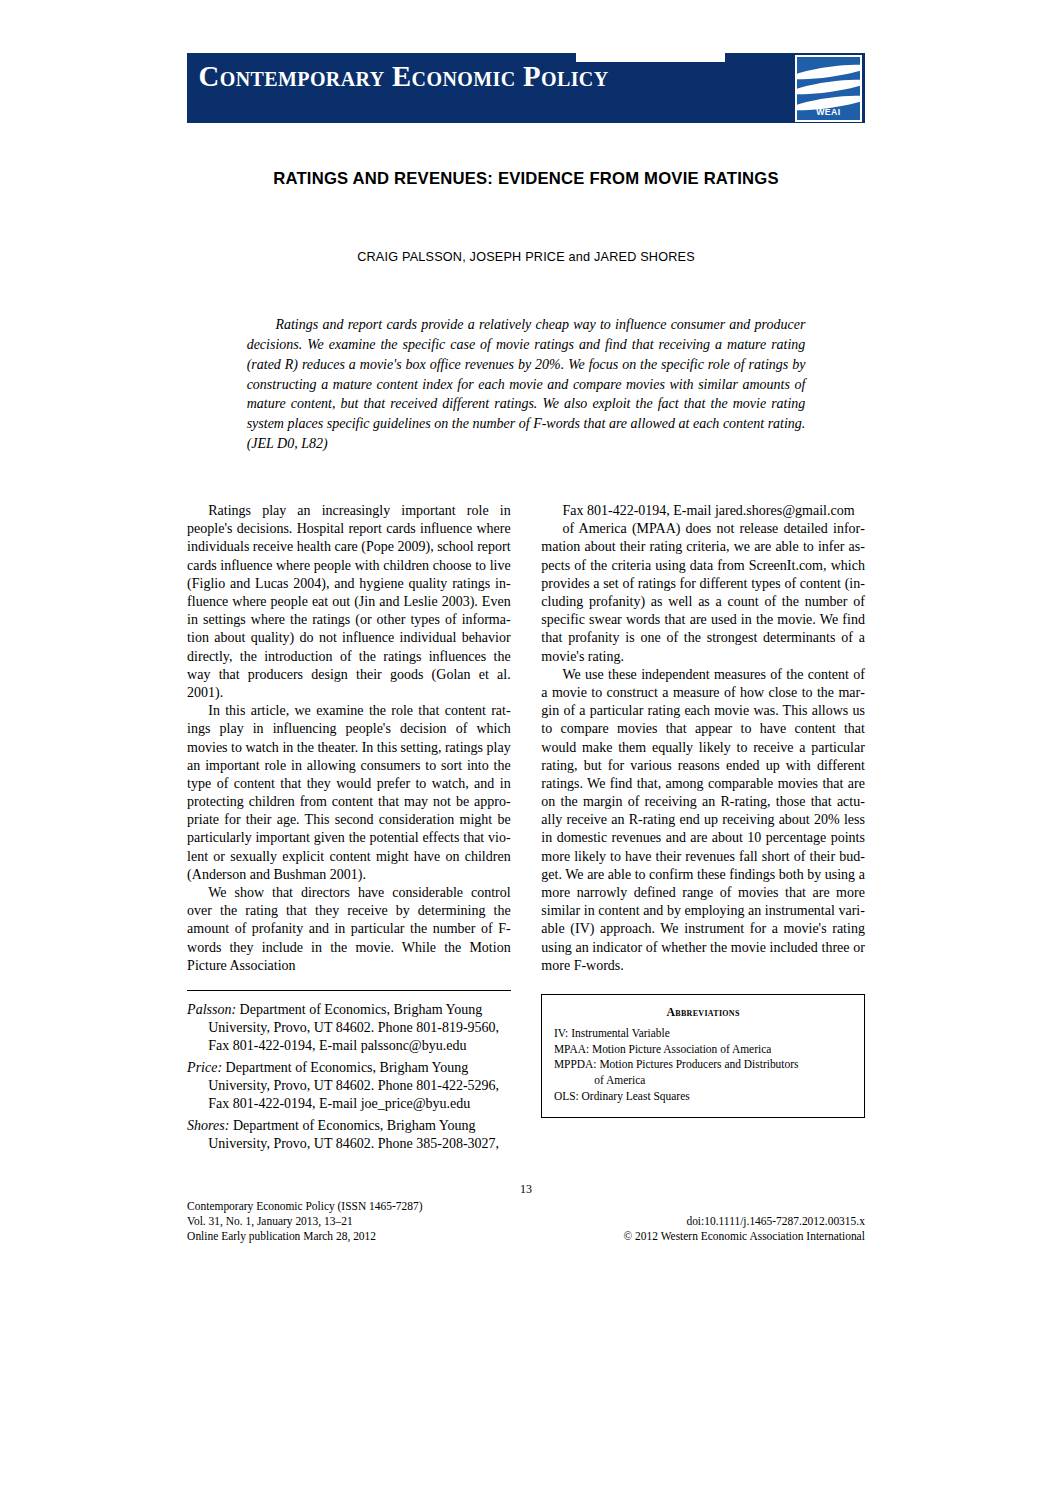Contemporary Economic Policy
WEAI
RATINGS AND REVENUES: EVIDENCE FROM MOVIE RATINGS
CRAIG PALSSON, JOSEPH PRICE and JARED SHORES
Ratings and report cards provide a relatively cheap way to influence consumer and producer decisions. We examine the specific case of movie ratings and find that receiving a mature rating (rated R) reduces a movie's box office revenues by 20%. We focus on the specific role of ratings by constructing a mature content index for each movie and compare movies with similar amounts of mature content, but that received different ratings. We also exploit the fact that the movie rating system places specific guidelines on the number of F-words that are allowed at each content rating. (JEL D0, L82)
Ratings play an increasingly important role in people's decisions. Hospital report cards influence where individuals receive health care (Pope 2009), school report cards influence where people with children choose to live (Figlio and Lucas 2004), and hygiene quality ratings influence where people eat out (Jin and Leslie 2003). Even in settings where the ratings (or other types of information about quality) do not influence individual behavior directly, the introduction of the ratings influences the way that producers design their goods (Golan et al. 2001).
In this article, we examine the role that content ratings play in influencing people's decision of which movies to watch in the theater. In this setting, ratings play an important role in allowing consumers to sort into the type of content that they would prefer to watch, and in protecting children from content that may not be appropriate for their age. This second consideration might be particularly important given the potential effects that violent or sexually explicit content might have on children (Anderson and Bushman 2001).
We show that directors have considerable control over the rating that they receive by determining the amount of profanity and in particular the number of F-words they include in the movie. While the Motion Picture Association
Palsson: Department of Economics, Brigham Young University, Provo, UT 84602. Phone 801-819-9560, Fax 801-422-0194, E-mail palssonc@byu.edu
Price: Department of Economics, Brigham Young University, Provo, UT 84602. Phone 801-422-5296, Fax 801-422-0194, E-mail joe_price@byu.edu
Shores: Department of Economics, Brigham Young University, Provo, UT 84602. Phone 385-208-3027, Fax 801-422-0194, E-mail jared.shores@gmail.com
of America (MPAA) does not release detailed information about their rating criteria, we are able to infer aspects of the criteria using data from ScreenIt.com, which provides a set of ratings for different types of content (including profanity) as well as a count of the number of specific swear words that are used in the movie. We find that profanity is one of the strongest determinants of a movie's rating.
We use these independent measures of the content of a movie to construct a measure of how close to the margin of a particular rating each movie was. This allows us to compare movies that appear to have content that would make them equally likely to receive a particular rating, but for various reasons ended up with different ratings. We find that, among comparable movies that are on the margin of receiving an R-rating, those that actually receive an R-rating end up receiving about 20% less in domestic revenues and are about 10 percentage points more likely to have their revenues fall short of their budget. We are able to confirm these findings both by using a more narrowly defined range of movies that are more similar in content and by employing an instrumental variable (IV) approach. We instrument for a movie's rating using an indicator of whether the movie included three or more F-words.
Abbreviations
IV: Instrumental Variable
MPAA: Motion Picture Association of America
MPPDA: Motion Pictures Producers and Distributors
of America
OLS: Ordinary Least Squares
13
Contemporary Economic Policy (ISSN 1465-7287)
Vol. 31, No. 1, January 2013, 13–21
Online Early publication March 28, 2012
doi:10.1111/j.1465-7287.2012.00315.x
© 2012 Western Economic Association International